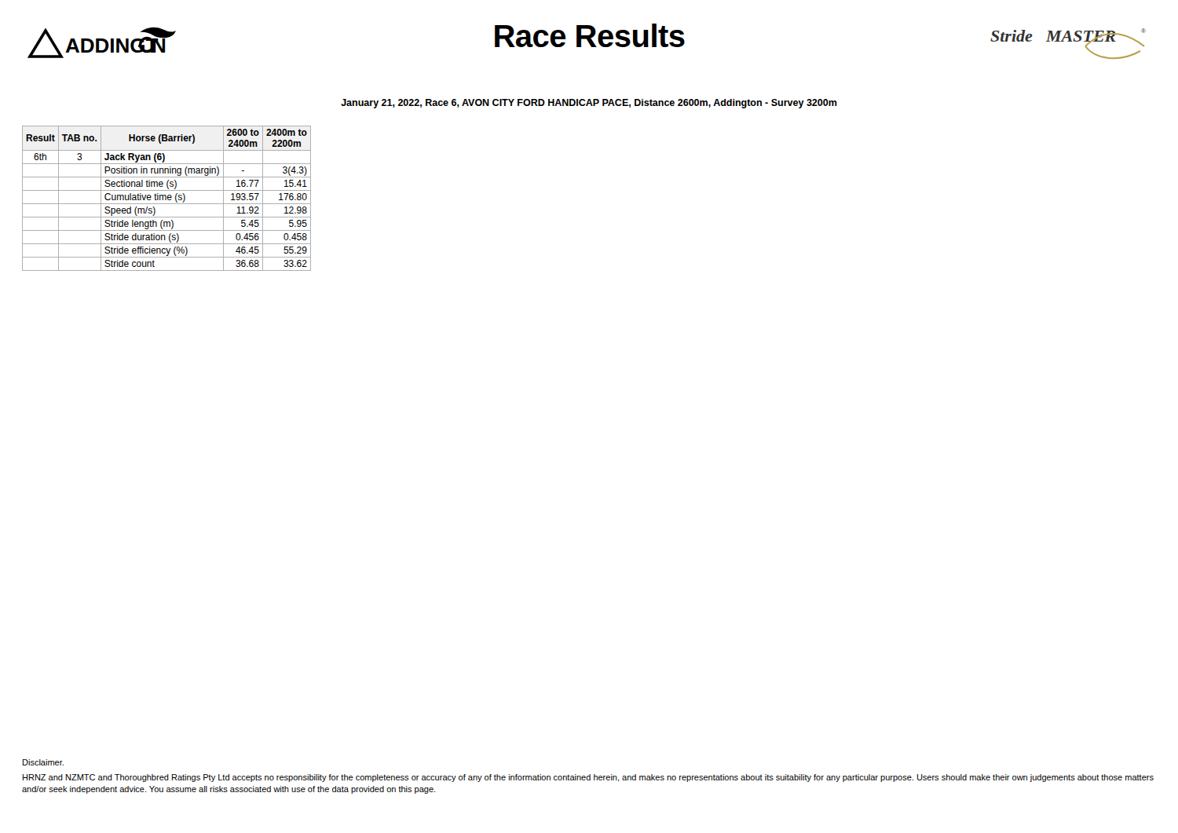Race Results
January 21, 2022, Race 6, AVON CITY FORD HANDICAP PACE, Distance 2600m, Addington - Survey 3200m
| Result | TAB no. | Horse (Barrier) | 2600 to 2400m | 2400m to 2200m |
| --- | --- | --- | --- | --- |
| 6th | 3 | Jack Ryan (6) | | |
| | | Position in running (margin) | - | 3(4.3) |
| | | Sectional time (s) | 16.77 | 15.41 |
| | | Cumulative time (s) | 193.57 | 176.80 |
| | | Speed (m/s) | 11.92 | 12.98 |
| | | Stride length (m) | 5.45 | 5.95 |
| | | Stride duration (s) | 0.456 | 0.458 |
| | | Stride efficiency (%) | 46.45 | 55.29 |
| | | Stride count | 36.68 | 33.62 |
Disclaimer.
HRNZ and NZMTC and Thoroughbred Ratings Pty Ltd accepts no responsibility for the completeness or accuracy of any of the information contained herein, and makes no representations about its suitability for any particular purpose. Users should make their own judgements about those matters and/or seek independent advice. You assume all risks associated with use of the data provided on this page.